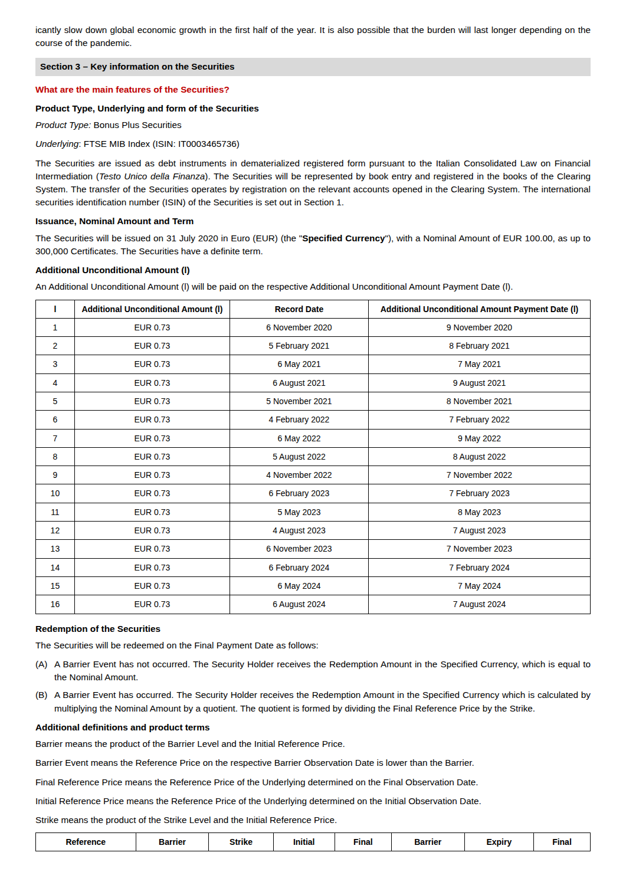icantly slow down global economic growth in the first half of the year. It is also possible that the burden will last longer depending on the course of the pandemic.
Section 3 – Key information on the Securities
What are the main features of the Securities?
Product Type, Underlying and form of the Securities
Product Type: Bonus Plus Securities
Underlying: FTSE MIB Index (ISIN: IT0003465736)
The Securities are issued as debt instruments in dematerialized registered form pursuant to the Italian Consolidated Law on Financial Intermediation (Testo Unico della Finanza). The Securities will be represented by book entry and registered in the books of the Clearing System. The transfer of the Securities operates by registration on the relevant accounts opened in the Clearing System. The international securities identification number (ISIN) of the Securities is set out in Section 1.
Issuance, Nominal Amount and Term
The Securities will be issued on 31 July 2020 in Euro (EUR) (the "Specified Currency"), with a Nominal Amount of EUR 100.00, as up to 300,000 Certificates. The Securities have a definite term.
Additional Unconditional Amount (l)
An Additional Unconditional Amount (l) will be paid on the respective Additional Unconditional Amount Payment Date (l).
| l | Additional Unconditional Amount (l) | Record Date | Additional Unconditional Amount Payment Date (l) |
| --- | --- | --- | --- |
| 1 | EUR 0.73 | 6 November 2020 | 9 November 2020 |
| 2 | EUR 0.73 | 5 February 2021 | 8 February 2021 |
| 3 | EUR 0.73 | 6 May 2021 | 7 May 2021 |
| 4 | EUR 0.73 | 6 August 2021 | 9 August 2021 |
| 5 | EUR 0.73 | 5 November 2021 | 8 November 2021 |
| 6 | EUR 0.73 | 4 February 2022 | 7 February 2022 |
| 7 | EUR 0.73 | 6 May 2022 | 9 May 2022 |
| 8 | EUR 0.73 | 5 August 2022 | 8 August 2022 |
| 9 | EUR 0.73 | 4 November 2022 | 7 November 2022 |
| 10 | EUR 0.73 | 6 February 2023 | 7 February 2023 |
| 11 | EUR 0.73 | 5 May 2023 | 8 May 2023 |
| 12 | EUR 0.73 | 4 August 2023 | 7 August 2023 |
| 13 | EUR 0.73 | 6 November 2023 | 7 November 2023 |
| 14 | EUR 0.73 | 6 February 2024 | 7 February 2024 |
| 15 | EUR 0.73 | 6 May 2024 | 7 May 2024 |
| 16 | EUR 0.73 | 6 August 2024 | 7 August 2024 |
Redemption of the Securities
The Securities will be redeemed on the Final Payment Date as follows:
(A)
A Barrier Event has not occurred. The Security Holder receives the Redemption Amount in the Specified Currency, which is equal to the Nominal Amount.
(B)
A Barrier Event has occurred. The Security Holder receives the Redemption Amount in the Specified Currency which is calculated by multiplying the Nominal Amount by a quotient. The quotient is formed by dividing the Final Reference Price by the Strike.
Additional definitions and product terms
Barrier means the product of the Barrier Level and the Initial Reference Price.
Barrier Event means the Reference Price on the respective Barrier Observation Date is lower than the Barrier.
Final Reference Price means the Reference Price of the Underlying determined on the Final Observation Date.
Initial Reference Price means the Reference Price of the Underlying determined on the Initial Observation Date.
Strike means the product of the Strike Level and the Initial Reference Price.
| Reference | Barrier | Strike | Initial | Final | Barrier | Expiry | Final |
| --- | --- | --- | --- | --- | --- | --- | --- |